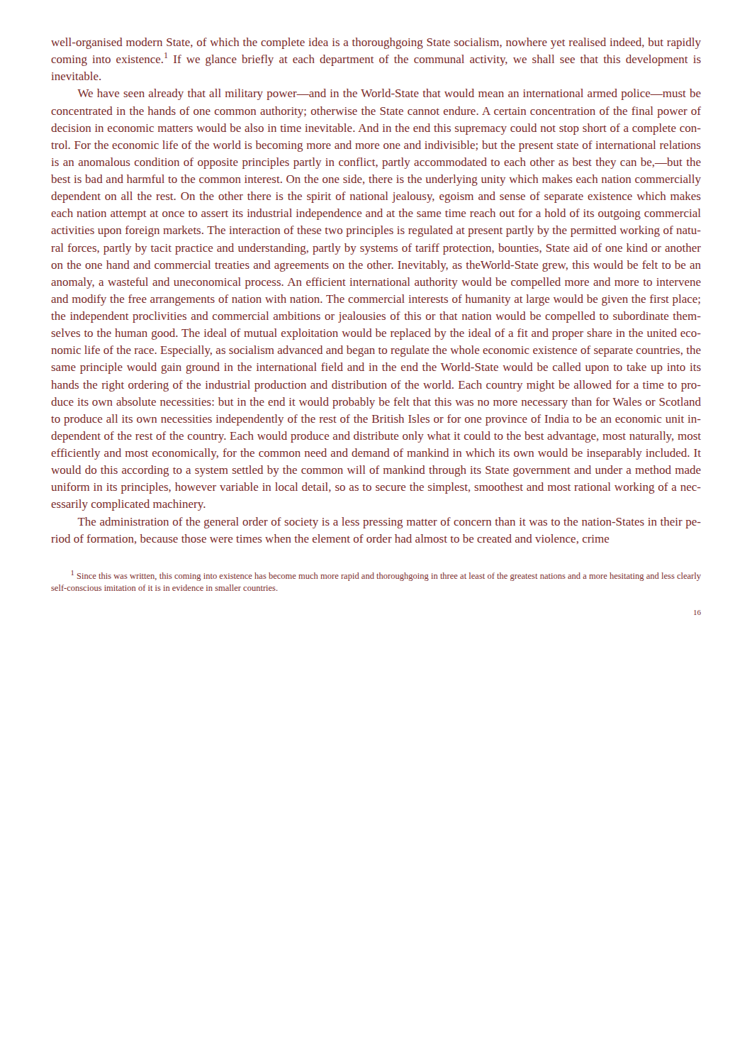well-organised modern State, of which the complete idea is a thoroughgoing State socialism, nowhere yet realised indeed, but rapidly coming into existence.1 If we glance briefly at each department of the communal activity, we shall see that this development is inevitable.
We have seen already that all military power—and in the World-State that would mean an international armed police—must be concentrated in the hands of one common authority; otherwise the State cannot endure. A certain concentration of the final power of decision in economic matters would be also in time inevitable. And in the end this supremacy could not stop short of a complete control. For the economic life of the world is becoming more and more one and indivisible; but the present state of international relations is an anomalous condition of opposite principles partly in conflict, partly accommodated to each other as best they can be,—but the best is bad and harmful to the common interest. On the one side, there is the underlying unity which makes each nation commercially dependent on all the rest. On the other there is the spirit of national jealousy, egoism and sense of separate existence which makes each nation attempt at once to assert its industrial independence and at the same time reach out for a hold of its outgoing commercial activities upon foreign markets. The interaction of these two principles is regulated at present partly by the permitted working of natural forces, partly by tacit practice and understanding, partly by systems of tariff protection, bounties, State aid of one kind or another on the one hand and commercial treaties and agreements on the other. Inevitably, as theWorld-State grew, this would be felt to be an anomaly, a wasteful and uneconomical process. An efficient international authority would be compelled more and more to intervene and modify the free arrangements of nation with nation. The commercial interests of humanity at large would be given the first place; the independent proclivities and commercial ambitions or jealousies of this or that nation would be compelled to subordinate themselves to the human good. The ideal of mutual exploitation would be replaced by the ideal of a fit and proper share in the united economic life of the race. Especially, as socialism advanced and began to regulate the whole economic existence of separate countries, the same principle would gain ground in the international field and in the end the World-State would be called upon to take up into its hands the right ordering of the industrial production and distribution of the world. Each country might be allowed for a time to produce its own absolute necessities: but in the end it would probably be felt that this was no more necessary than for Wales or Scotland to produce all its own necessities independently of the rest of the British Isles or for one province of India to be an economic unit independent of the rest of the country. Each would produce and distribute only what it could to the best advantage, most naturally, most efficiently and most economically, for the common need and demand of mankind in which its own would be inseparably included. It would do this according to a system settled by the common will of mankind through its State government and under a method made uniform in its principles, however variable in local detail, so as to secure the simplest, smoothest and most rational working of a necessarily complicated machinery.
The administration of the general order of society is a less pressing matter of concern than it was to the nation-States in their period of formation, because those were times when the element of order had almost to be created and violence, crime
1 Since this was written, this coming into existence has become much more rapid and thoroughgoing in three at least of the greatest nations and a more hesitating and less clearly self-conscious imitation of it is in evidence in smaller countries.
16